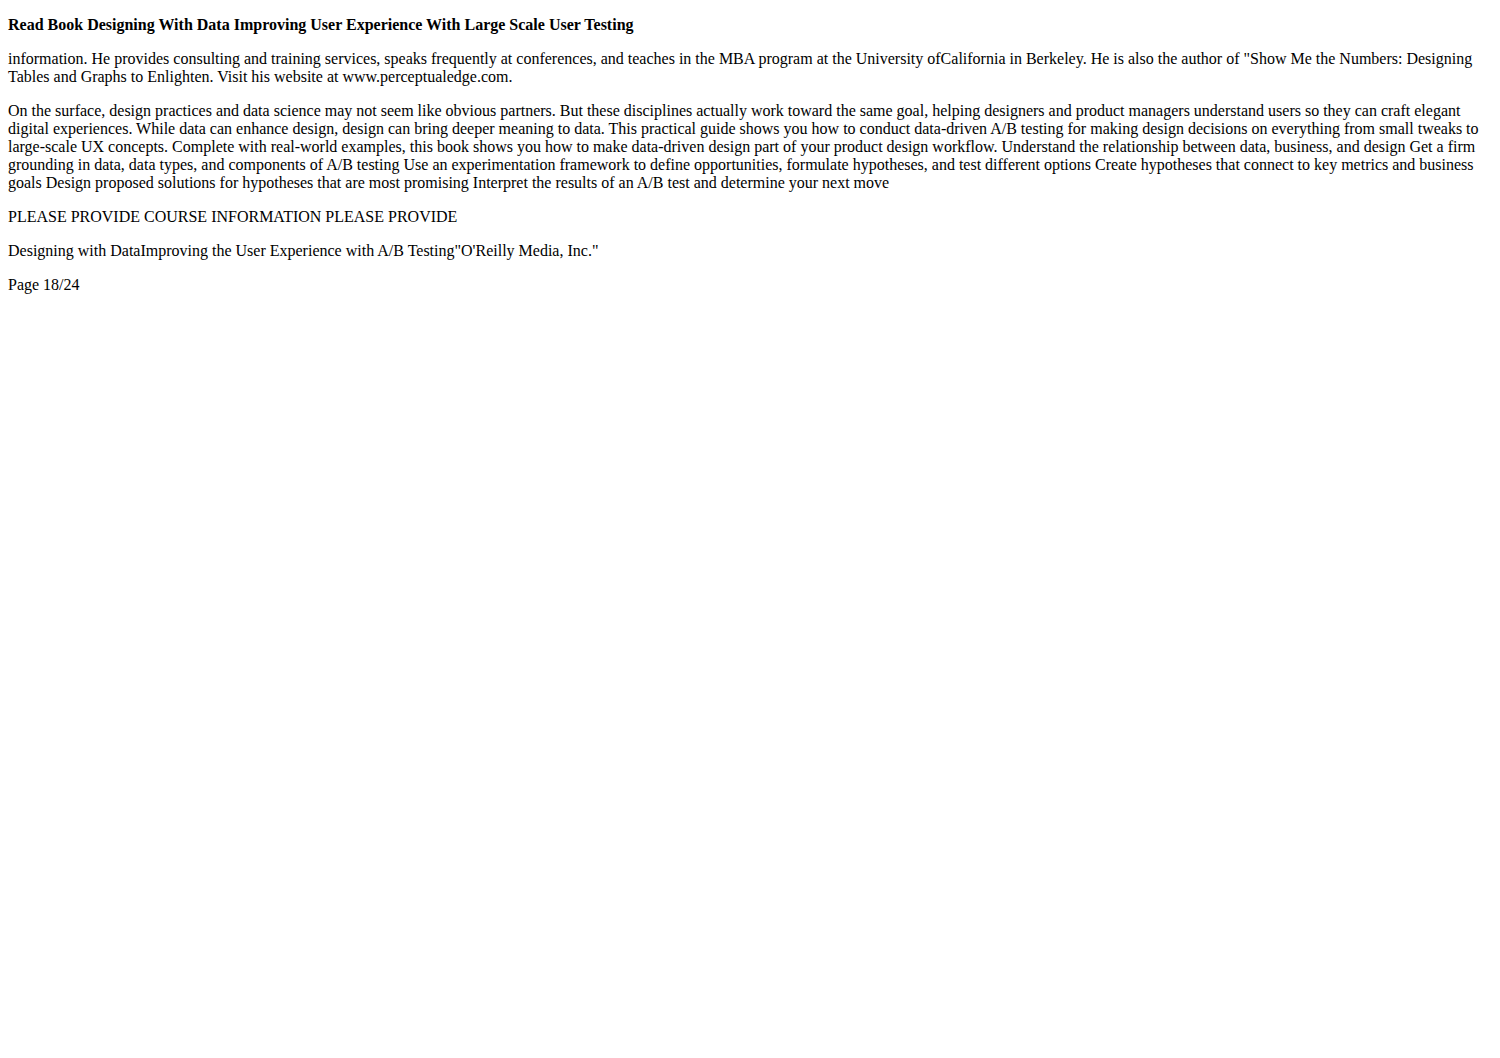Read Book Designing With Data Improving User Experience With Large Scale User Testing
information. He provides consulting and training services, speaks frequently at conferences, and teaches in the MBA program at the University ofCalifornia in Berkeley. He is also the author of "Show Me the Numbers: Designing Tables and Graphs to Enlighten. Visit his website at www.perceptualedge.com.
On the surface, design practices and data science may not seem like obvious partners. But these disciplines actually work toward the same goal, helping designers and product managers understand users so they can craft elegant digital experiences. While data can enhance design, design can bring deeper meaning to data. This practical guide shows you how to conduct data-driven A/B testing for making design decisions on everything from small tweaks to large-scale UX concepts. Complete with real-world examples, this book shows you how to make data-driven design part of your product design workflow. Understand the relationship between data, business, and design Get a firm grounding in data, data types, and components of A/B testing Use an experimentation framework to define opportunities, formulate hypotheses, and test different options Create hypotheses that connect to key metrics and business goals Design proposed solutions for hypotheses that are most promising Interpret the results of an A/B test and determine your next move
PLEASE PROVIDE COURSE INFORMATION PLEASE PROVIDE
Designing with DataImproving the User Experience with A/B Testing"O'Reilly Media, Inc."
Page 18/24